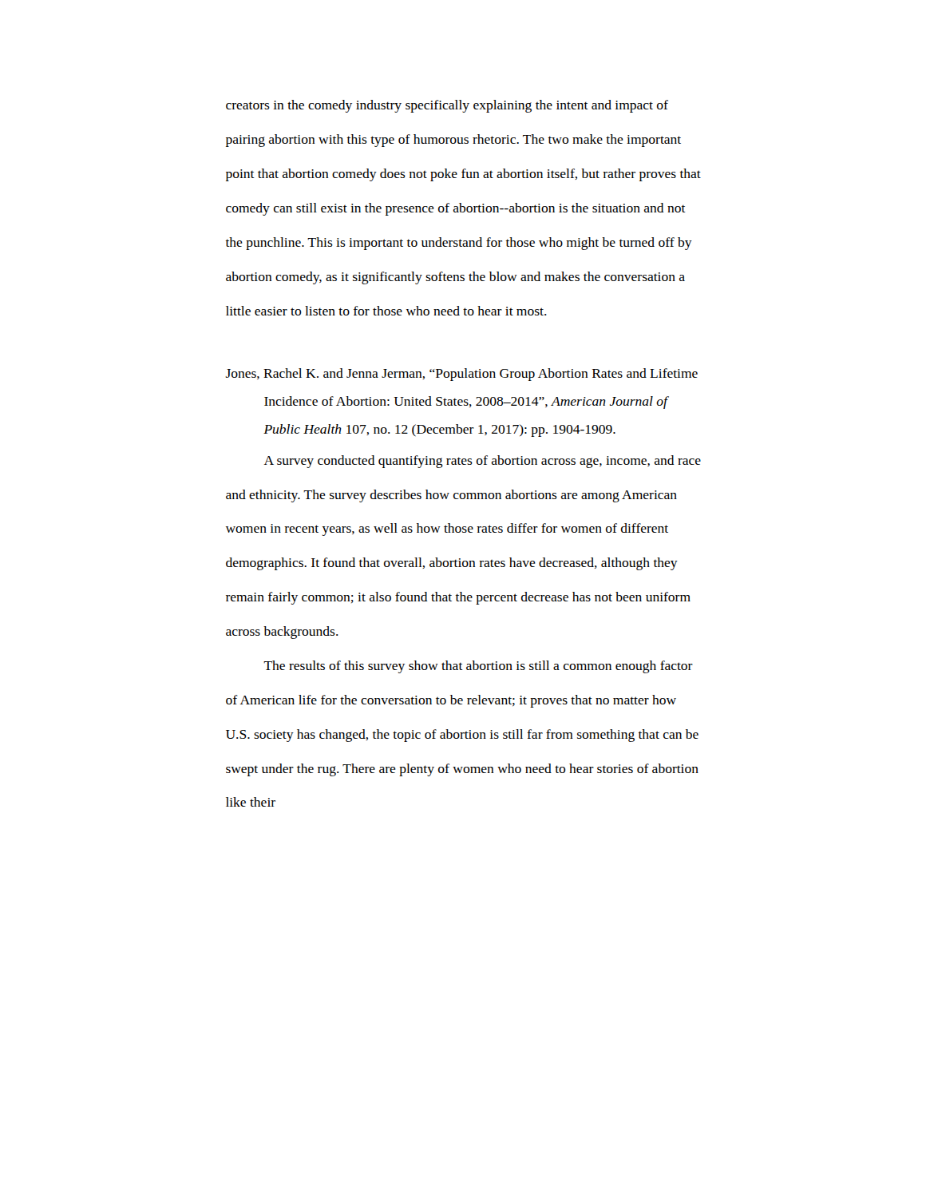creators in the comedy industry specifically explaining the intent and impact of pairing abortion with this type of humorous rhetoric. The two make the important point that abortion comedy does not poke fun at abortion itself, but rather proves that comedy can still exist in the presence of abortion--abortion is the situation and not the punchline. This is important to understand for those who might be turned off by abortion comedy, as it significantly softens the blow and makes the conversation a little easier to listen to for those who need to hear it most.
Jones, Rachel K. and Jenna Jerman, “Population Group Abortion Rates and Lifetime Incidence of Abortion: United States, 2008–2014”, American Journal of Public Health 107, no. 12 (December 1, 2017): pp. 1904-1909.
A survey conducted quantifying rates of abortion across age, income, and race and ethnicity. The survey describes how common abortions are among American women in recent years, as well as how those rates differ for women of different demographics. It found that overall, abortion rates have decreased, although they remain fairly common; it also found that the percent decrease has not been uniform across backgrounds.
The results of this survey show that abortion is still a common enough factor of American life for the conversation to be relevant; it proves that no matter how U.S. society has changed, the topic of abortion is still far from something that can be swept under the rug. There are plenty of women who need to hear stories of abortion like their